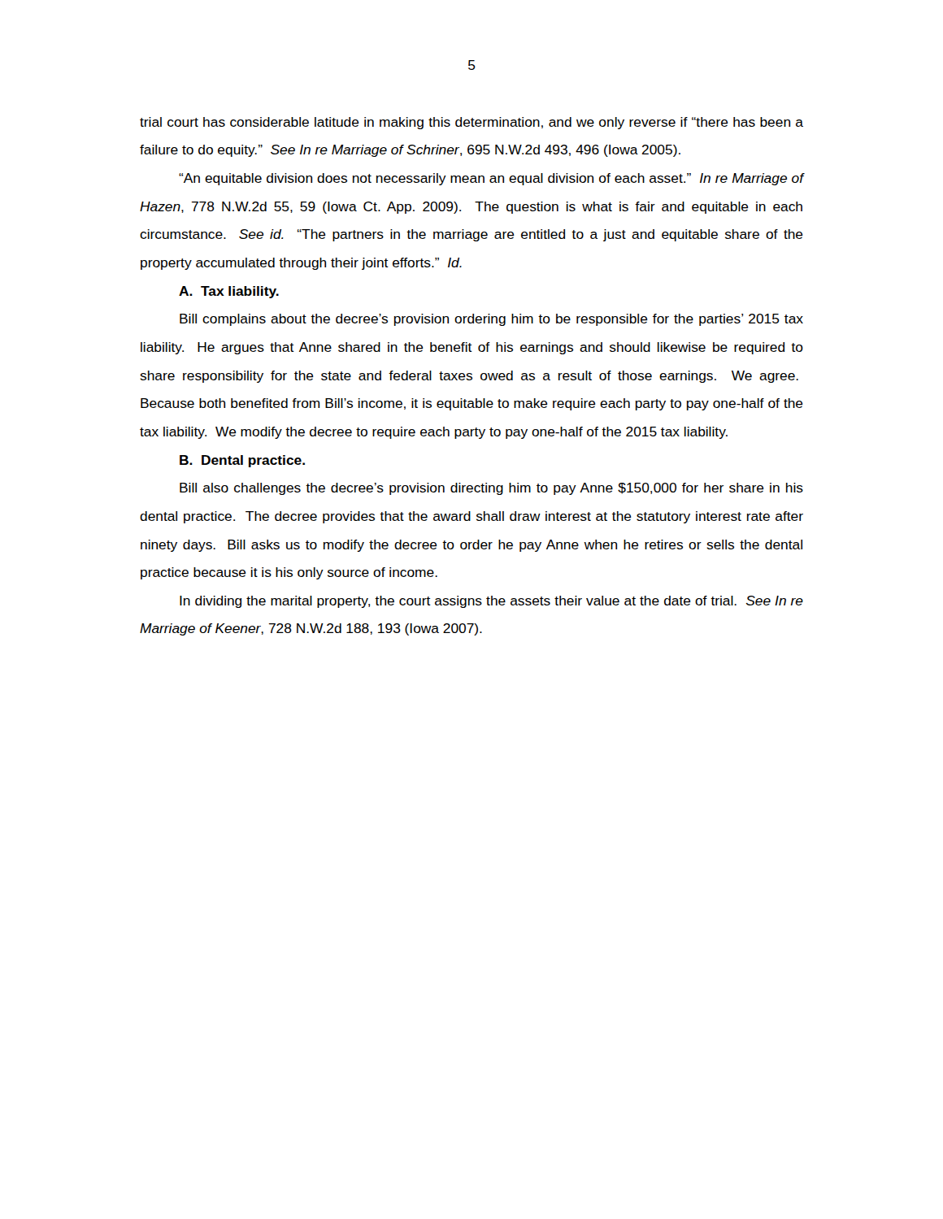5
trial court has considerable latitude in making this determination, and we only reverse if “there has been a failure to do equity.” See In re Marriage of Schriner, 695 N.W.2d 493, 496 (Iowa 2005).
“An equitable division does not necessarily mean an equal division of each asset.” In re Marriage of Hazen, 778 N.W.2d 55, 59 (Iowa Ct. App. 2009). The question is what is fair and equitable in each circumstance. See id. “The partners in the marriage are entitled to a just and equitable share of the property accumulated through their joint efforts.” Id.
A. Tax liability.
Bill complains about the decree’s provision ordering him to be responsible for the parties’ 2015 tax liability. He argues that Anne shared in the benefit of his earnings and should likewise be required to share responsibility for the state and federal taxes owed as a result of those earnings. We agree. Because both benefited from Bill’s income, it is equitable to make require each party to pay one-half of the tax liability. We modify the decree to require each party to pay one-half of the 2015 tax liability.
B. Dental practice.
Bill also challenges the decree’s provision directing him to pay Anne $150,000 for her share in his dental practice. The decree provides that the award shall draw interest at the statutory interest rate after ninety days. Bill asks us to modify the decree to order he pay Anne when he retires or sells the dental practice because it is his only source of income.
In dividing the marital property, the court assigns the assets their value at the date of trial. See In re Marriage of Keener, 728 N.W.2d 188, 193 (Iowa 2007).